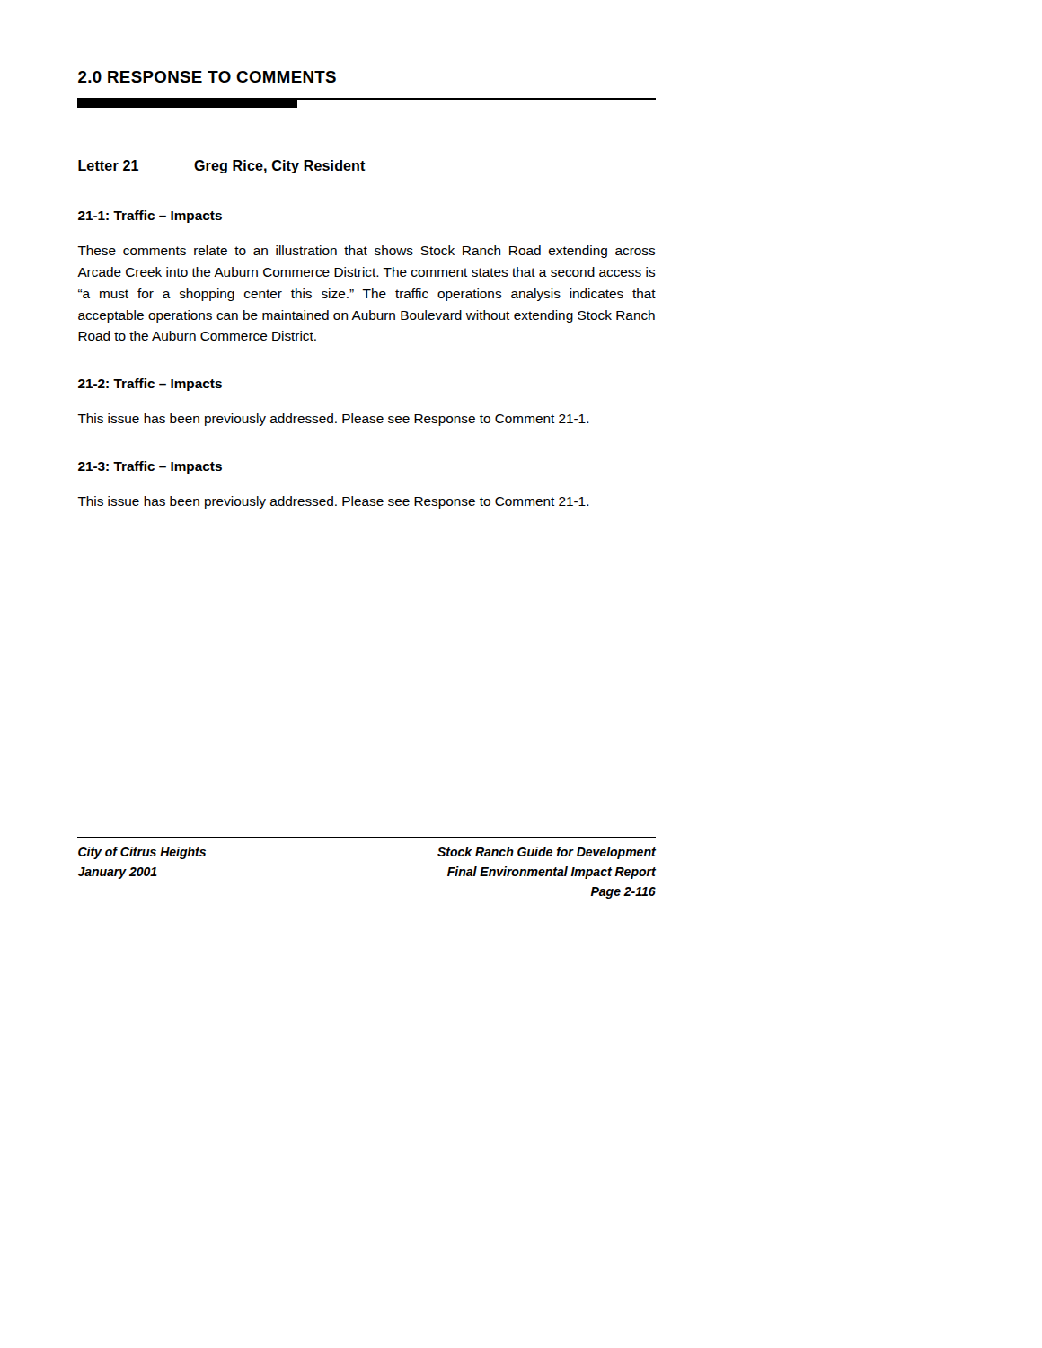2.0 RESPONSE TO COMMENTS
Letter 21 Greg Rice, City Resident
21-1: Traffic – Impacts
These comments relate to an illustration that shows Stock Ranch Road extending across Arcade Creek into the Auburn Commerce District. The comment states that a second access is “a must for a shopping center this size.” The traffic operations analysis indicates that acceptable operations can be maintained on Auburn Boulevard without extending Stock Ranch Road to the Auburn Commerce District.
21-2: Traffic – Impacts
This issue has been previously addressed. Please see Response to Comment 21-1.
21-3: Traffic – Impacts
This issue has been previously addressed. Please see Response to Comment 21-1.
City of Citrus Heights
January 2001
Stock Ranch Guide for Development
Final Environmental Impact Report
Page 2-116